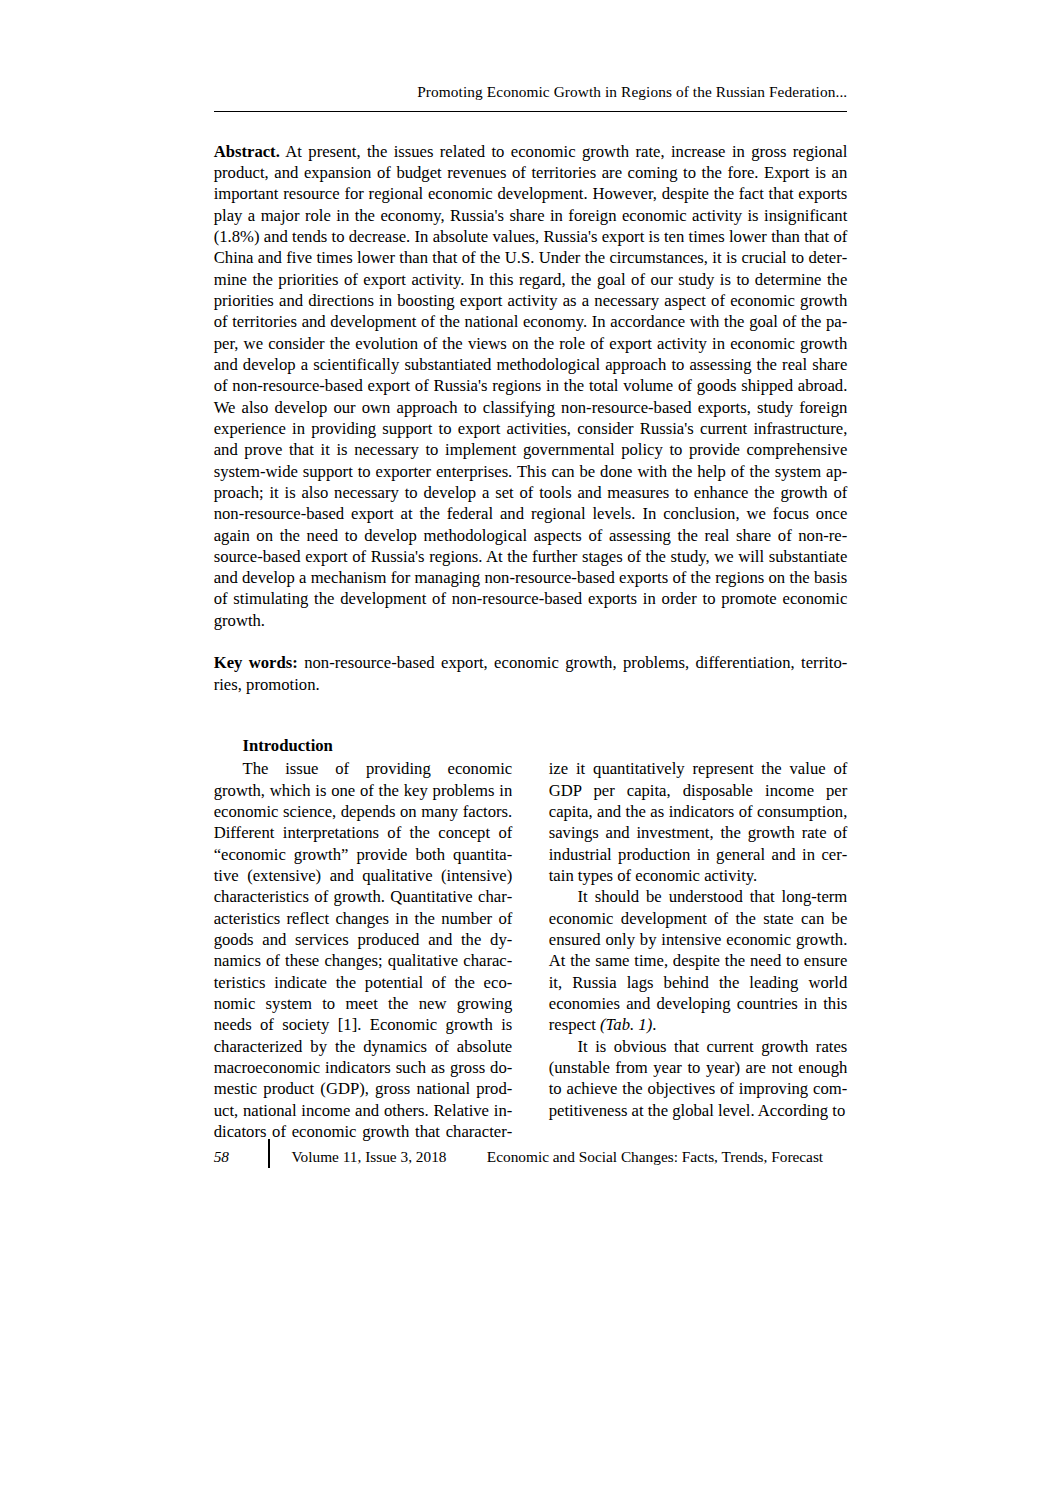Promoting Economic Growth in Regions of the Russian Federation...
Abstract. At present, the issues related to economic growth rate, increase in gross regional product, and expansion of budget revenues of territories are coming to the fore. Export is an important resource for regional economic development. However, despite the fact that exports play a major role in the economy, Russia's share in foreign economic activity is insignificant (1.8%) and tends to decrease. In absolute values, Russia's export is ten times lower than that of China and five times lower than that of the U.S. Under the circumstances, it is crucial to determine the priorities of export activity. In this regard, the goal of our study is to determine the priorities and directions in boosting export activity as a necessary aspect of economic growth of territories and development of the national economy. In accordance with the goal of the paper, we consider the evolution of the views on the role of export activity in economic growth and develop a scientifically substantiated methodological approach to assessing the real share of non-resource-based export of Russia's regions in the total volume of goods shipped abroad. We also develop our own approach to classifying non-resource-based exports, study foreign experience in providing support to export activities, consider Russia's current infrastructure, and prove that it is necessary to implement governmental policy to provide comprehensive system-wide support to exporter enterprises. This can be done with the help of the system approach; it is also necessary to develop a set of tools and measures to enhance the growth of non-resource-based export at the federal and regional levels. In conclusion, we focus once again on the need to develop methodological aspects of assessing the real share of non-resource-based export of Russia's regions. At the further stages of the study, we will substantiate and develop a mechanism for managing non-resource-based exports of the regions on the basis of stimulating the development of non-resource-based exports in order to promote economic growth.
Key words: non-resource-based export, economic growth, problems, differentiation, territories, promotion.
Introduction
The issue of providing economic growth, which is one of the key problems in economic science, depends on many factors. Different interpretations of the concept of “economic growth” provide both quantitative (extensive) and qualitative (intensive) characteristics of growth. Quantitative characteristics reflect changes in the number of goods and services produced and the dynamics of these changes; qualitative characteristics indicate the potential of the economic system to meet the new growing needs of society [1]. Economic growth is characterized by the dynamics of absolute macroeconomic indicators such as gross domestic product (GDP), gross national product, national income and others. Relative indicators of economic growth that characterize it quantitatively represent the value of GDP per capita, disposable income per capita, and the as indicators of consumption, savings and investment, the growth rate of industrial production in general and in certain types of economic activity.
It should be understood that long-term economic development of the state can be ensured only by intensive economic growth. At the same time, despite the need to ensure it, Russia lags behind the leading world economies and developing countries in this respect (Tab. 1).
It is obvious that current growth rates (unstable from year to year) are not enough to achieve the objectives of improving competitiveness at the global level. According to
58 Volume 11, Issue 3, 2018 Economic and Social Changes: Facts, Trends, Forecast